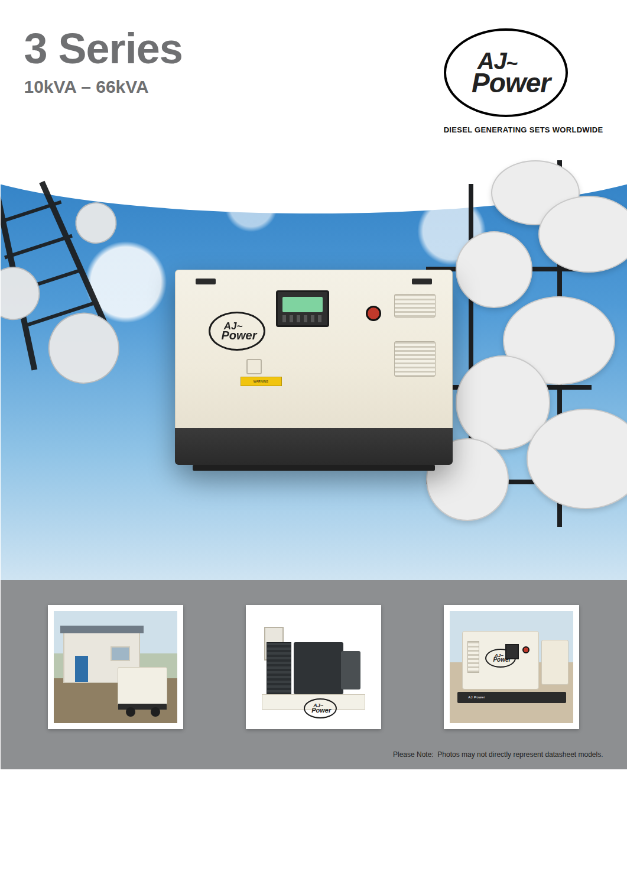3 Series
10kVA – 66kVA
AJ~ Power
DIESEL GENERATING SETS WORLDWIDE
AJ~ Power
WARNING
AJ~ Power
AJ~ Power
AJ Power
Please Note: Photos may not directly represent datasheet models.